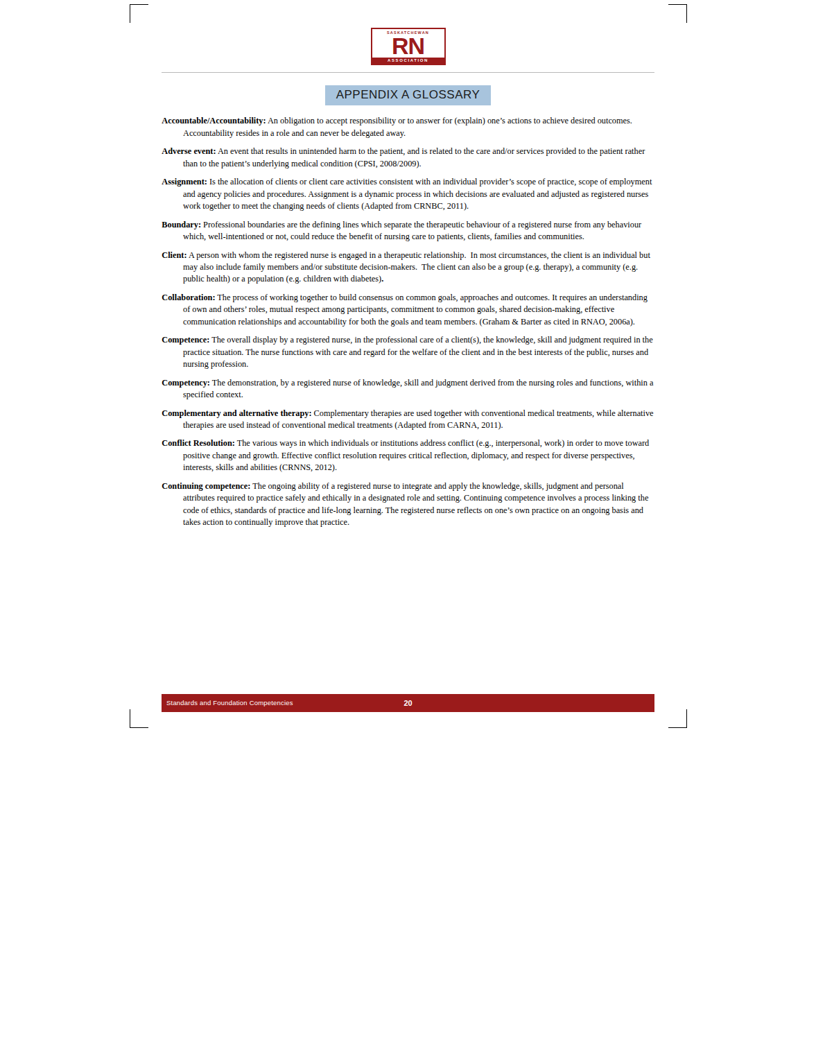SASKATCHEWAN
RN
ASSOCIATION
APPENDIX A GLOSSARY
Accountable/Accountability: An obligation to accept responsibility or to answer for (explain) one’s actions to achieve desired outcomes. Accountability resides in a role and can never be delegated away.
Adverse event: An event that results in unintended harm to the patient, and is related to the care and/or services provided to the patient rather than to the patient’s underlying medical condition (CPSI, 2008/2009).
Assignment: Is the allocation of clients or client care activities consistent with an individual provider’s scope of practice, scope of employment and agency policies and procedures. Assignment is a dynamic process in which decisions are evaluated and adjusted as registered nurses work together to meet the changing needs of clients (Adapted from CRNBC, 2011).
Boundary: Professional boundaries are the defining lines which separate the therapeutic behaviour of a registered nurse from any behaviour which, well-intentioned or not, could reduce the benefit of nursing care to patients, clients, families and communities.
Client: A person with whom the registered nurse is engaged in a therapeutic relationship. In most circumstances, the client is an individual but may also include family members and/or substitute decision-makers. The client can also be a group (e.g. therapy), a community (e.g. public health) or a population (e.g. children with diabetes).
Collaboration: The process of working together to build consensus on common goals, approaches and outcomes. It requires an understanding of own and others’ roles, mutual respect among participants, commitment to common goals, shared decision-making, effective communication relationships and accountability for both the goals and team members. (Graham & Barter as cited in RNAO, 2006a).
Competence: The overall display by a registered nurse, in the professional care of a client(s), the knowledge, skill and judgment required in the practice situation. The nurse functions with care and regard for the welfare of the client and in the best interests of the public, nurses and nursing profession.
Competency: The demonstration, by a registered nurse of knowledge, skill and judgment derived from the nursing roles and functions, within a specified context.
Complementary and alternative therapy: Complementary therapies are used together with conventional medical treatments, while alternative therapies are used instead of conventional medical treatments (Adapted from CARNA, 2011).
Conflict Resolution: The various ways in which individuals or institutions address conflict (e.g., interpersonal, work) in order to move toward positive change and growth. Effective conflict resolution requires critical reflection, diplomacy, and respect for diverse perspectives, interests, skills and abilities (CRNNS, 2012).
Continuing competence: The ongoing ability of a registered nurse to integrate and apply the knowledge, skills, judgment and personal attributes required to practice safely and ethically in a designated role and setting. Continuing competence involves a process linking the code of ethics, standards of practice and life-long learning. The registered nurse reflects on one’s own practice on an ongoing basis and takes action to continually improve that practice.
Standards and Foundation Competencies
20